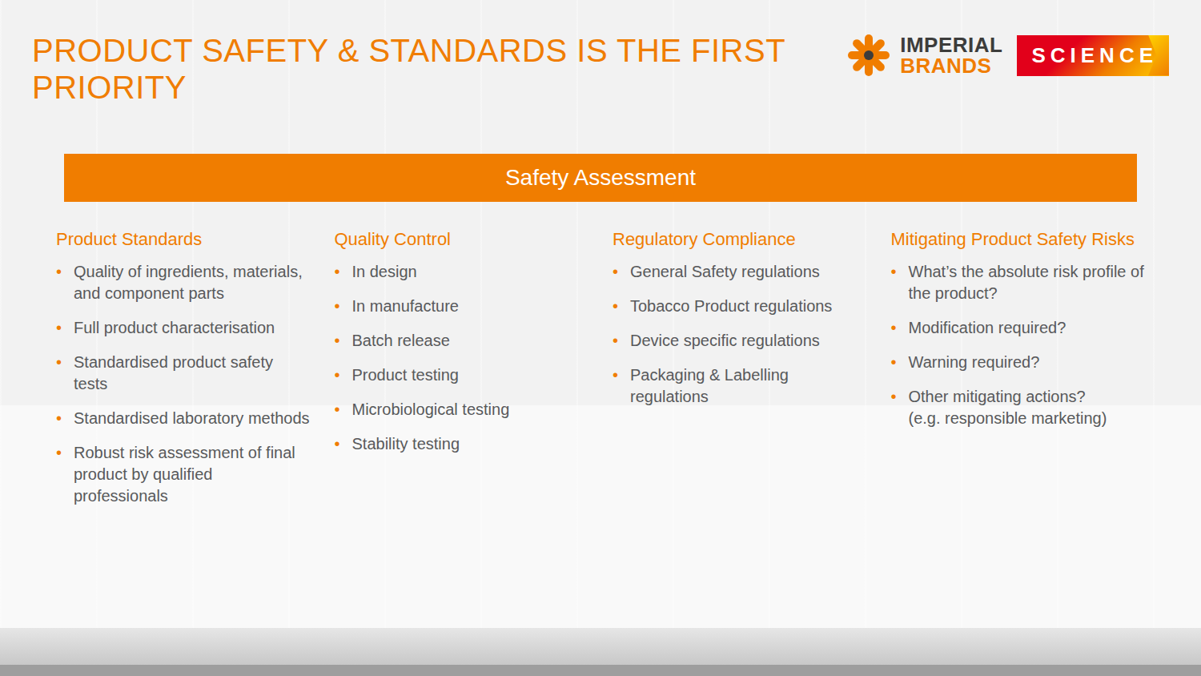Product Safety & Standards Is The First Priority
IMPERIAL BRANDS
SCIENCE
Safety Assessment
Product Standards
Quality of ingredients, materials, and component parts
Full product characterisation
Standardised product safety tests
Standardised laboratory methods
Robust risk assessment of final product by qualified professionals
Quality Control
In design
In manufacture
Batch release
Product testing
Microbiological testing
Stability testing
Regulatory Compliance
General Safety regulations
Tobacco Product regulations
Device specific regulations
Packaging & Labelling regulations
Mitigating Product Safety Risks
What’s the absolute risk profile of the product?
Modification required?
Warning required?
Other mitigating actions?(e.g. responsible marketing)